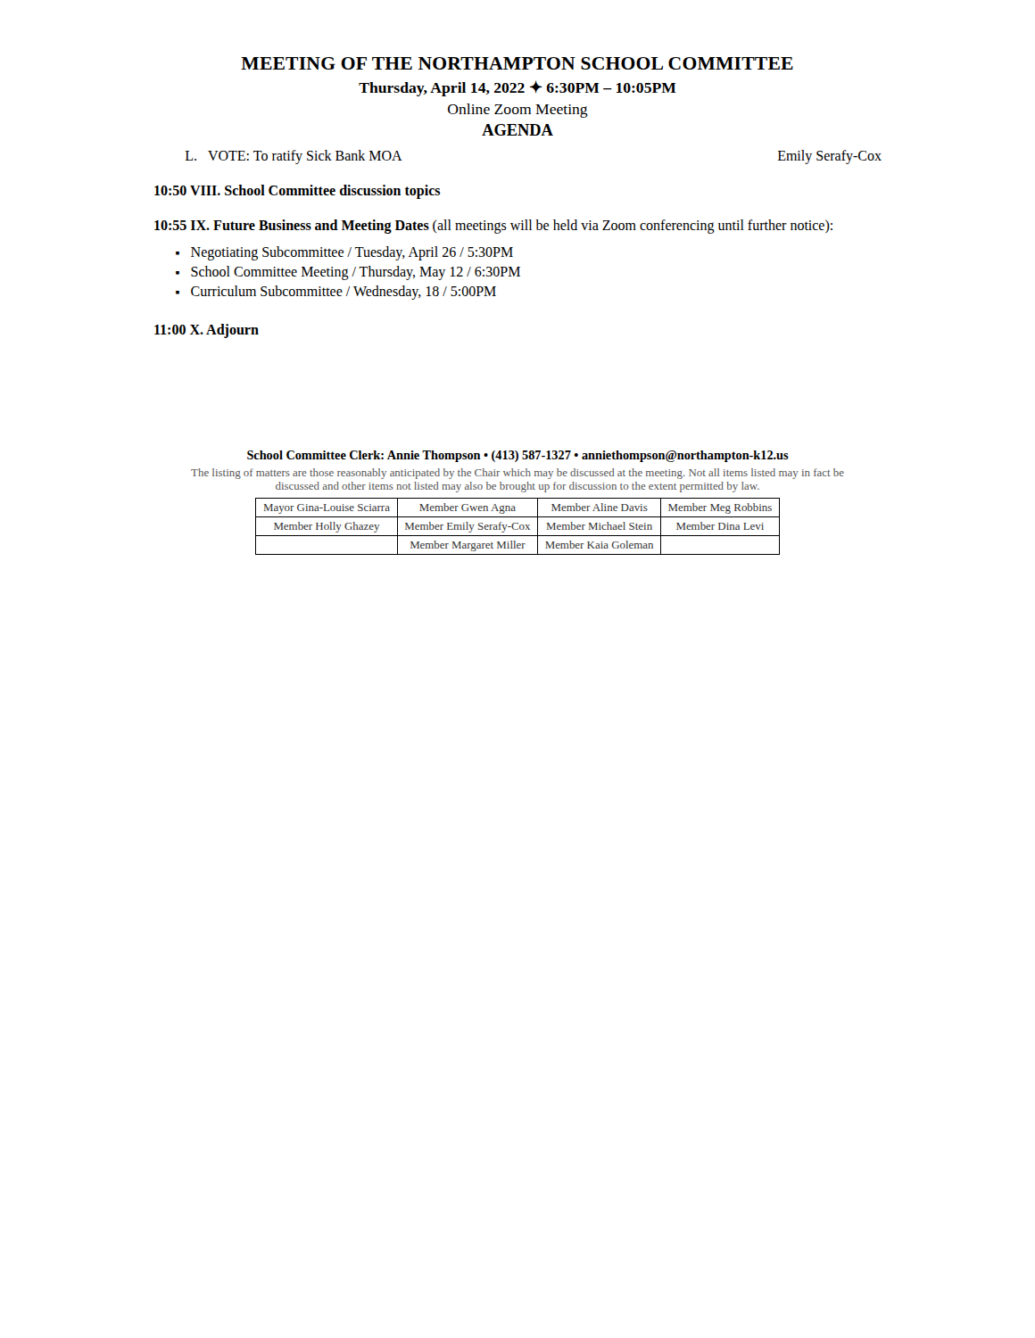MEETING OF THE NORTHAMPTON SCHOOL COMMITTEE
Thursday, April 14, 2022 ✦ 6:30PM – 10:05PM
Online Zoom Meeting
AGENDA
L. VOTE: To ratify Sick Bank MOA Emily Serafy-Cox
10:50 VIII. School Committee discussion topics
10:55 IX. Future Business and Meeting Dates (all meetings will be held via Zoom conferencing until further notice):
Negotiating Subcommittee / Tuesday, April 26 / 5:30PM
School Committee Meeting / Thursday, May 12 / 6:30PM
Curriculum Subcommittee / Wednesday, 18 / 5:00PM
11:00 X. Adjourn
School Committee Clerk: Annie Thompson • (413) 587-1327 • anniethompson@northampton-k12.us
The listing of matters are those reasonably anticipated by the Chair which may be discussed at the meeting. Not all items listed may in fact be discussed and other items not listed may also be brought up for discussion to the extent permitted by law.
| Mayor Gina-Louise Sciarra | Member Gwen Agna | Member Aline Davis | Member Meg Robbins |
| Member Holly Ghazey | Member Emily Serafy-Cox | Member Michael Stein | Member Dina Levi |
| | Member Margaret Miller | Member Kaia Goleman | |